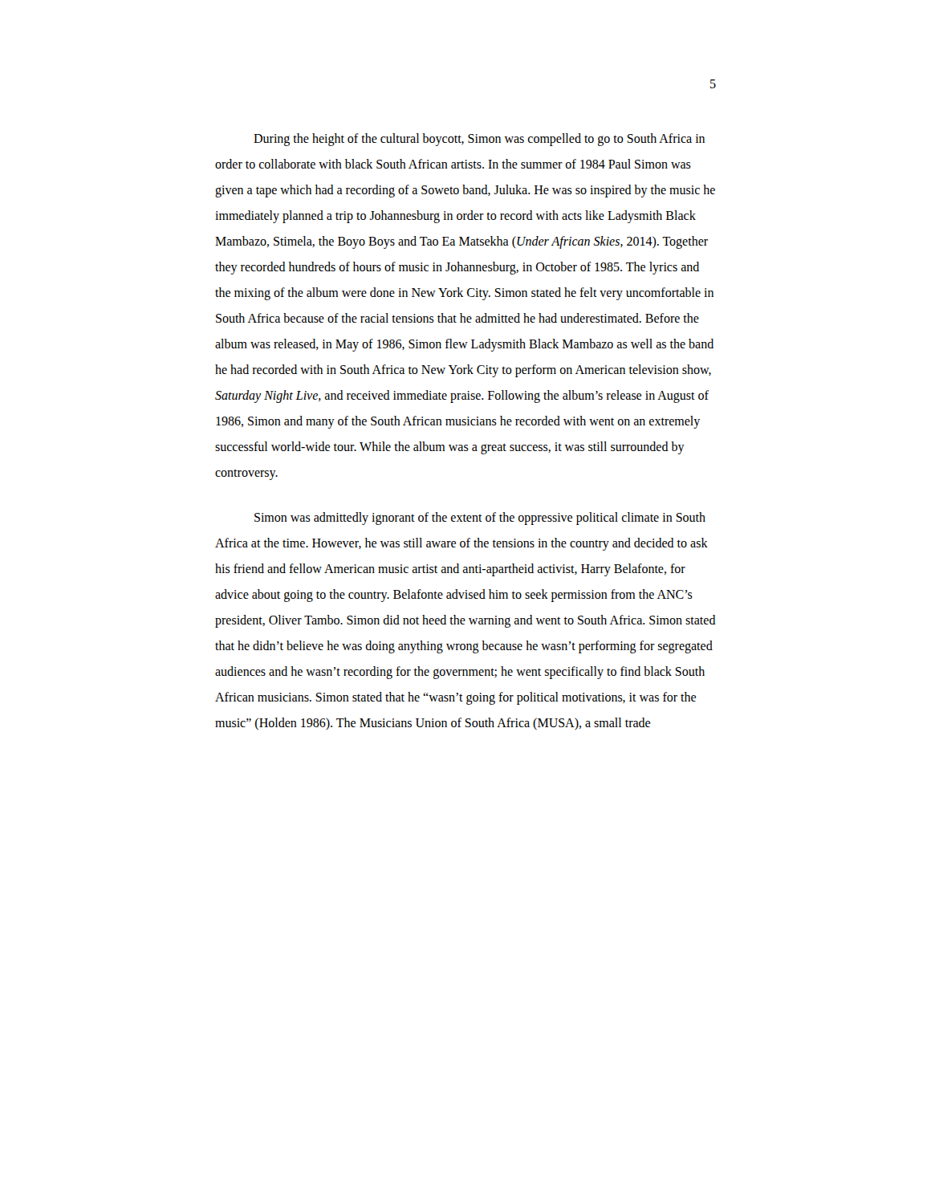5
During the height of the cultural boycott, Simon was compelled to go to South Africa in order to collaborate with black South African artists. In the summer of 1984 Paul Simon was given a tape which had a recording of a Soweto band, Juluka. He was so inspired by the music he immediately planned a trip to Johannesburg in order to record with acts like Ladysmith Black Mambazo, Stimela, the Boyo Boys and Tao Ea Matsekha (Under African Skies, 2014). Together they recorded hundreds of hours of music in Johannesburg, in October of 1985. The lyrics and the mixing of the album were done in New York City. Simon stated he felt very uncomfortable in South Africa because of the racial tensions that he admitted he had underestimated. Before the album was released, in May of 1986, Simon flew Ladysmith Black Mambazo as well as the band he had recorded with in South Africa to New York City to perform on American television show, Saturday Night Live, and received immediate praise. Following the album’s release in August of 1986, Simon and many of the South African musicians he recorded with went on an extremely successful world-wide tour. While the album was a great success, it was still surrounded by controversy.
Simon was admittedly ignorant of the extent of the oppressive political climate in South Africa at the time. However, he was still aware of the tensions in the country and decided to ask his friend and fellow American music artist and anti-apartheid activist, Harry Belafonte, for advice about going to the country. Belafonte advised him to seek permission from the ANC’s president, Oliver Tambo. Simon did not heed the warning and went to South Africa. Simon stated that he didn’t believe he was doing anything wrong because he wasn’t performing for segregated audiences and he wasn’t recording for the government; he went specifically to find black South African musicians. Simon stated that he “wasn’t going for political motivations, it was for the music” (Holden 1986). The Musicians Union of South Africa (MUSA), a small trade